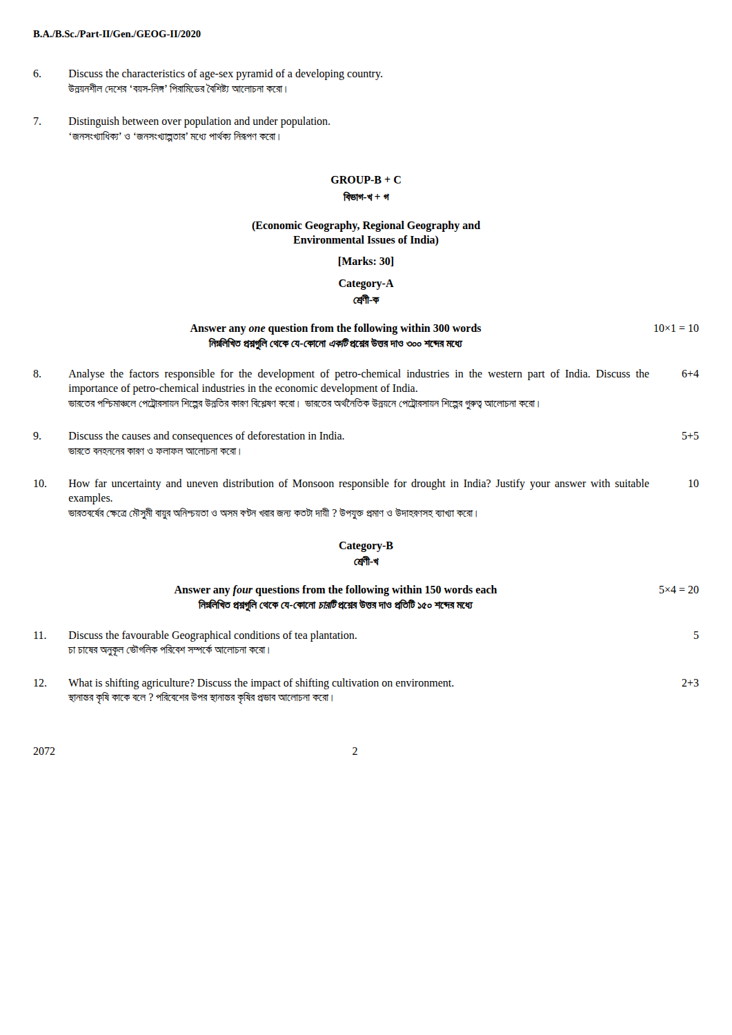B.A./B.Sc./Part-II/Gen./GEOG-II/2020
6.
Discuss the characteristics of age-sex pyramid of a developing country.
উন্নয়নশীল দেশের ‘বয়স-লিঙ্গ’ পিরামিডের বৈশিষ্ট্য আলোচনা করো।
7.
Distinguish between over population and under population.
‘জনসংখ্যাধিক্য’ ও ‘জনসংখ্যাল্পতার’ মধ্যে পার্থক্য নিরূপণ করো।
GROUP-B + C
বিভাগ-খ + গ
(Economic Geography, Regional Geography and
Environmental Issues of India)
[Marks: 30]
Category-A
শ্রেণী-ক
Answer any one question from the following within 300 words
নিম্নলিখিত প্রশ্নগুলি থেকে যে-কোনো একটি প্রশ্নের উত্তর দাও ৩০০ শব্দের মধ্যে
10×1 = 10
8.
Analyse the factors responsible for the development of petro-chemical industries in the western part of India. Discuss the importance of petro-chemical industries in the economic development of India.
ভারতের পশ্চিমাঞ্চলে পেট্রোরসায়ন শিল্পের উন্নতির কারণ বিশ্লেষণ করো। ভারতের অর্থনৈতিক উন্নয়নে পেট্রোরসায়ন শিল্পের গুরুত্ব আলোচনা করো।
6+4
9.
Discuss the causes and consequences of deforestation in India.
ভারতে বনহননের কারণ ও ফলাফল আলোচনা করো।
5+5
10.
How far uncertainty and uneven distribution of Monsoon responsible for drought in India? Justify your answer with suitable examples.
ভারতবর্ষের ক্ষেত্রে মৌসুমী বায়ুর অনিশ্চয়তা ও অসম বণ্টন খরার জন্য কতটা দায়ী ? উপযুক্ত প্রমাণ ও উদাহরণসহ ব্যাখ্যা করো।
10
Category-B
শ্রেণী-খ
Answer any four questions from the following within 150 words each
নিম্নলিখিত প্রশ্নগুলি থেকে যে-কোনো চারটি প্রশ্নের উত্তর দাও প্রতিটি ১৫০ শব্দের মধ্যে
5×4 = 20
11.
Discuss the favourable Geographical conditions of tea plantation.
চা চাষের অনুকূল ভৌগলিক পরিবেশ সম্পর্কে আলোচনা করো।
5
12.
What is shifting agriculture? Discuss the impact of shifting cultivation on environment.
স্থানান্তর কৃষি কাকে বলে ? পরিবেশের উপর স্থানান্তর কৃষির প্রভাব আলোচনা করো।
2+3
2072
2